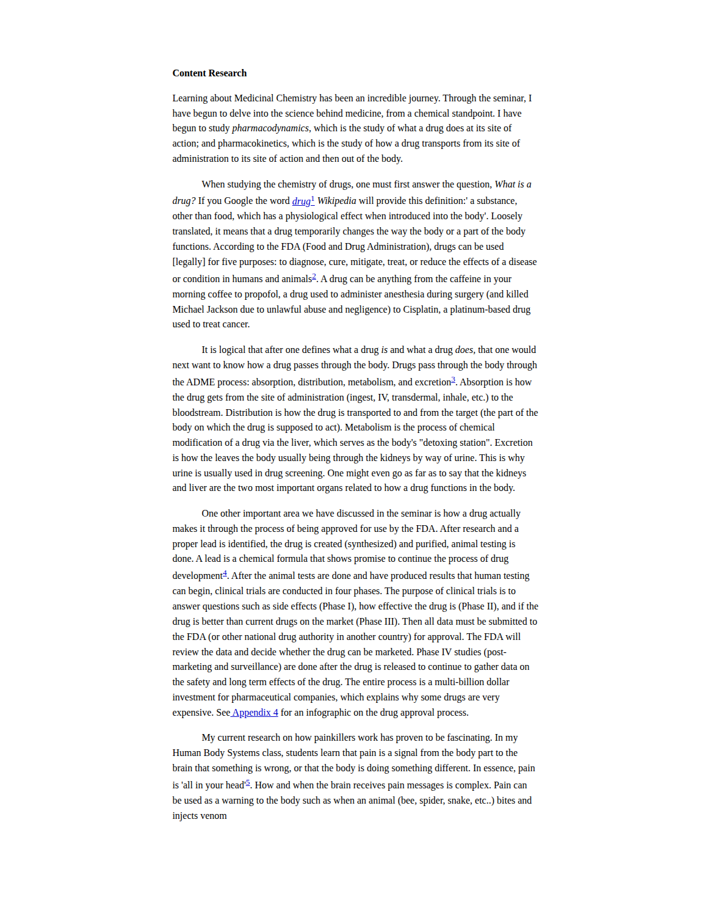Content Research
Learning about Medicinal Chemistry has been an incredible journey. Through the seminar, I have begun to delve into the science behind medicine, from a chemical standpoint. I have begun to study pharmacodynamics, which is the study of what a drug does at its site of action; and pharmacokinetics, which is the study of how a drug transports from its site of administration to its site of action and then out of the body.
When studying the chemistry of drugs, one must first answer the question, What is a drug? If you Google the word drug1 Wikipedia will provide this definition:' a substance, other than food, which has a physiological effect when introduced into the body'. Loosely translated, it means that a drug temporarily changes the way the body or a part of the body functions. According to the FDA (Food and Drug Administration), drugs can be used [legally] for five purposes: to diagnose, cure, mitigate, treat, or reduce the effects of a disease or condition in humans and animals2. A drug can be anything from the caffeine in your morning coffee to propofol, a drug used to administer anesthesia during surgery (and killed Michael Jackson due to unlawful abuse and negligence) to Cisplatin, a platinum-based drug used to treat cancer.
It is logical that after one defines what a drug is and what a drug does, that one would next want to know how a drug passes through the body. Drugs pass through the body through the ADME process: absorption, distribution, metabolism, and excretion3. Absorption is how the drug gets from the site of administration (ingest, IV, transdermal, inhale, etc.) to the bloodstream. Distribution is how the drug is transported to and from the target (the part of the body on which the drug is supposed to act). Metabolism is the process of chemical modification of a drug via the liver, which serves as the body's "detoxing station". Excretion is how the leaves the body usually being through the kidneys by way of urine. This is why urine is usually used in drug screening. One might even go as far as to say that the kidneys and liver are the two most important organs related to how a drug functions in the body.
One other important area we have discussed in the seminar is how a drug actually makes it through the process of being approved for use by the FDA. After research and a proper lead is identified, the drug is created (synthesized) and purified, animal testing is done. A lead is a chemical formula that shows promise to continue the process of drug development4. After the animal tests are done and have produced results that human testing can begin, clinical trials are conducted in four phases. The purpose of clinical trials is to answer questions such as side effects (Phase I), how effective the drug is (Phase II), and if the drug is better than current drugs on the market (Phase III). Then all data must be submitted to the FDA (or other national drug authority in another country) for approval. The FDA will review the data and decide whether the drug can be marketed. Phase IV studies (post-marketing and surveillance) are done after the drug is released to continue to gather data on the safety and long term effects of the drug. The entire process is a multi-billion dollar investment for pharmaceutical companies, which explains why some drugs are very expensive. See Appendix 4 for an infographic on the drug approval process.
My current research on how painkillers work has proven to be fascinating. In my Human Body Systems class, students learn that pain is a signal from the body part to the brain that something is wrong, or that the body is doing something different. In essence, pain is 'all in your head'5. How and when the brain receives pain messages is complex. Pain can be used as a warning to the body such as when an animal (bee, spider, snake, etc..) bites and injects venom